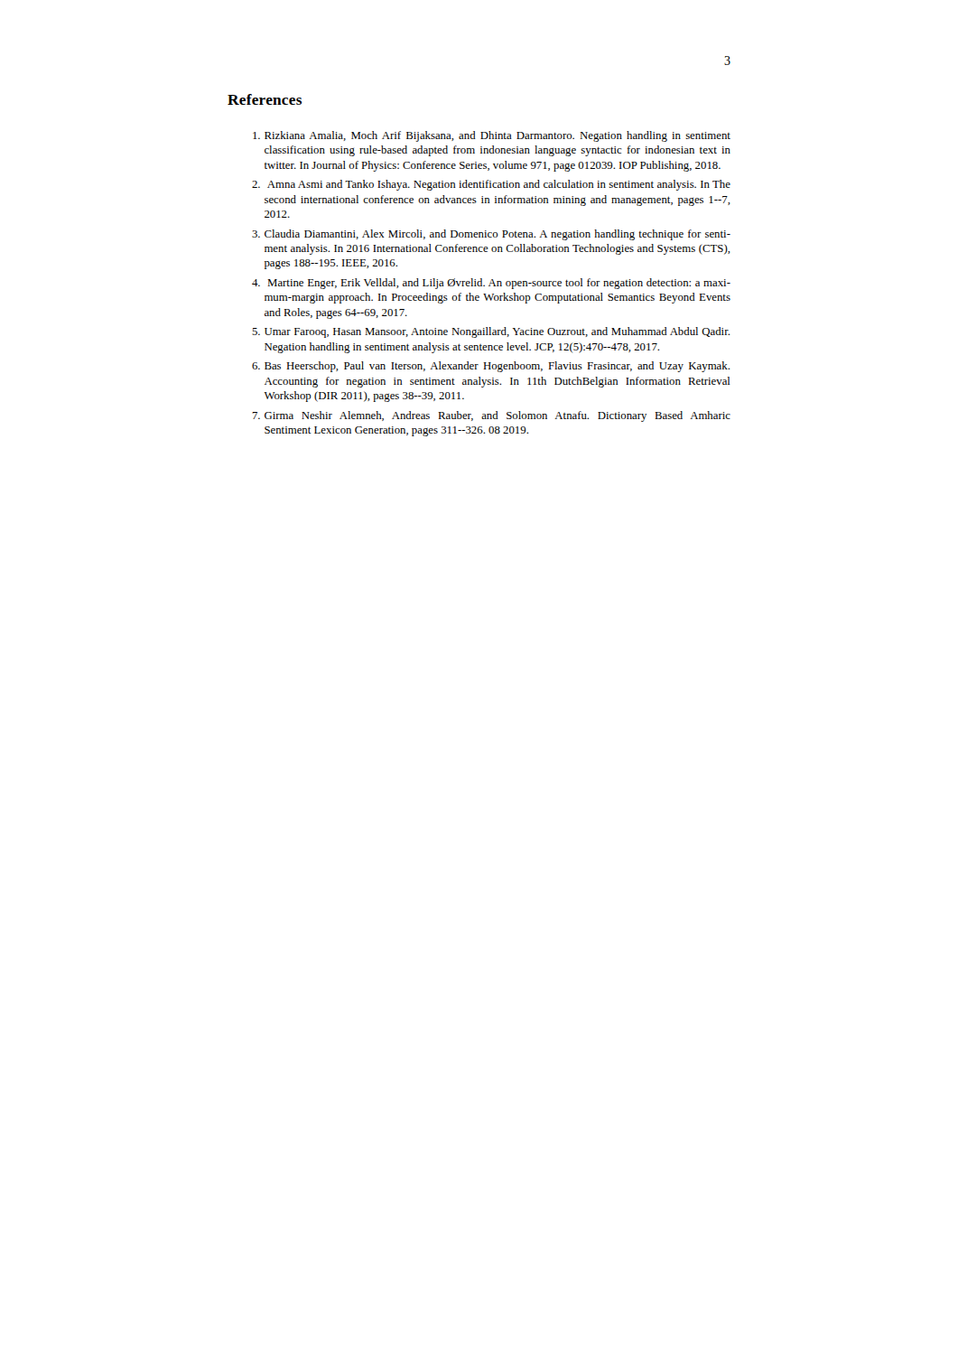3
References
Rizkiana Amalia, Moch Arif Bijaksana, and Dhinta Darmantoro. Negation handling in sentiment classification using rule-based adapted from indonesian language syntactic for indonesian text in twitter. In Journal of Physics: Conference Series, volume 971, page 012039. IOP Publishing, 2018.
Amna Asmi and Tanko Ishaya. Negation identification and calculation in sentiment analysis. In The second international conference on advances in information mining and management, pages 1--7, 2012.
Claudia Diamantini, Alex Mircoli, and Domenico Potena. A negation handling technique for sentiment analysis. In 2016 International Conference on Collaboration Technologies and Systems (CTS), pages 188--195. IEEE, 2016.
Martine Enger, Erik Velldal, and Lilja Øvrelid. An open-source tool for negation detection: a maximum-margin approach. In Proceedings of the Workshop Computational Semantics Beyond Events and Roles, pages 64--69, 2017.
Umar Farooq, Hasan Mansoor, Antoine Nongaillard, Yacine Ouzrout, and Muhammad Abdul Qadir. Negation handling in sentiment analysis at sentence level. JCP, 12(5):470--478, 2017.
Bas Heerschop, Paul van Iterson, Alexander Hogenboom, Flavius Frasincar, and Uzay Kaymak. Accounting for negation in sentiment analysis. In 11th DutchBelgian Information Retrieval Workshop (DIR 2011), pages 38--39, 2011.
Girma Neshir Alemneh, Andreas Rauber, and Solomon Atnafu. Dictionary Based Amharic Sentiment Lexicon Generation, pages 311--326. 08 2019.